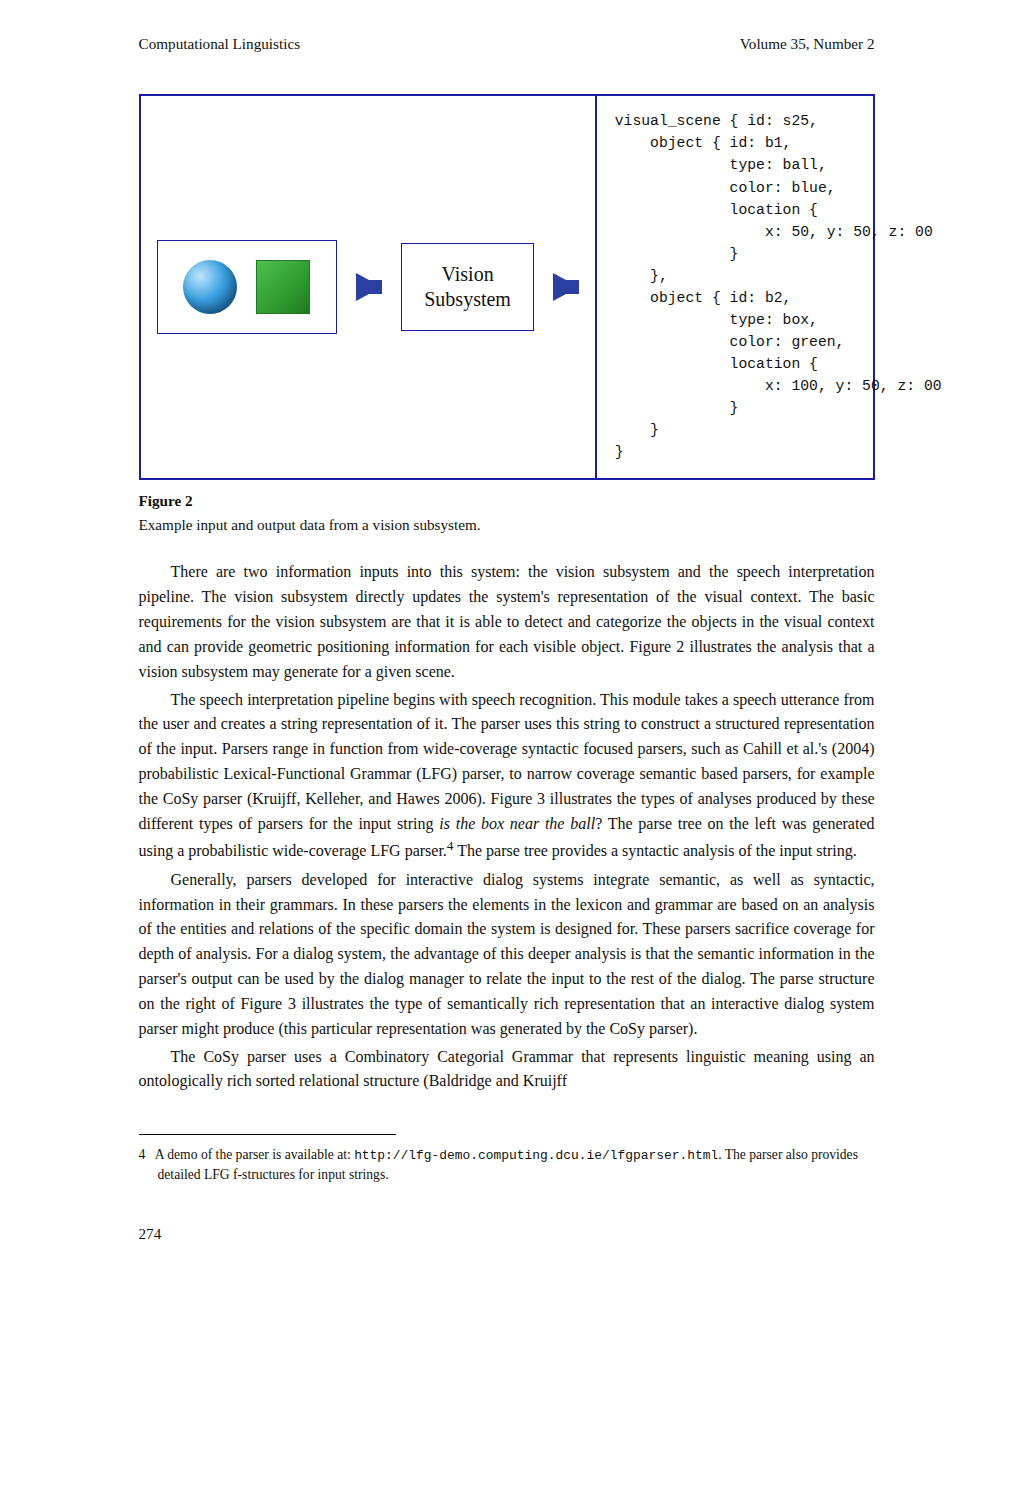Computational Linguistics Volume 35, Number 2
Vision
Subsystem
visual_scene { id: s25, object { id: b1, type: ball, color: blue, location { x: 50, y: 50, z: 00 } }, object { id: b2, type: box, color: green, location { x: 100, y: 50, z: 00 } } }
Figure 2 Example input and output data from a vision subsystem.
There are two information inputs into this system: the vision subsystem and the speech interpretation pipeline. The vision subsystem directly updates the system's representation of the visual context. The basic requirements for the vision subsystem are that it is able to detect and categorize the objects in the visual context and can provide geometric positioning information for each visible object. Figure 2 illustrates the analysis that a vision subsystem may generate for a given scene.
The speech interpretation pipeline begins with speech recognition. This module takes a speech utterance from the user and creates a string representation of it. The parser uses this string to construct a structured representation of the input. Parsers range in function from wide-coverage syntactic focused parsers, such as Cahill et al.'s (2004) probabilistic Lexical-Functional Grammar (LFG) parser, to narrow coverage semantic based parsers, for example the CoSy parser (Kruijff, Kelleher, and Hawes 2006). Figure 3 illustrates the types of analyses produced by these different types of parsers for the input string is the box near the ball? The parse tree on the left was generated using a probabilistic wide-coverage LFG parser.4 The parse tree provides a syntactic analysis of the input string.
Generally, parsers developed for interactive dialog systems integrate semantic, as well as syntactic, information in their grammars. In these parsers the elements in the lexicon and grammar are based on an analysis of the entities and relations of the specific domain the system is designed for. These parsers sacrifice coverage for depth of analysis. For a dialog system, the advantage of this deeper analysis is that the semantic information in the parser's output can be used by the dialog manager to relate the input to the rest of the dialog. The parse structure on the right of Figure 3 illustrates the type of semantically rich representation that an interactive dialog system parser might produce (this particular representation was generated by the CoSy parser).
The CoSy parser uses a Combinatory Categorial Grammar that represents linguistic meaning using an ontologically rich sorted relational structure (Baldridge and Kruijff
4 A demo of the parser is available at: http://lfg-demo.computing.dcu.ie/lfgparser.html. The parser also provides detailed LFG f-structures for input strings.
274